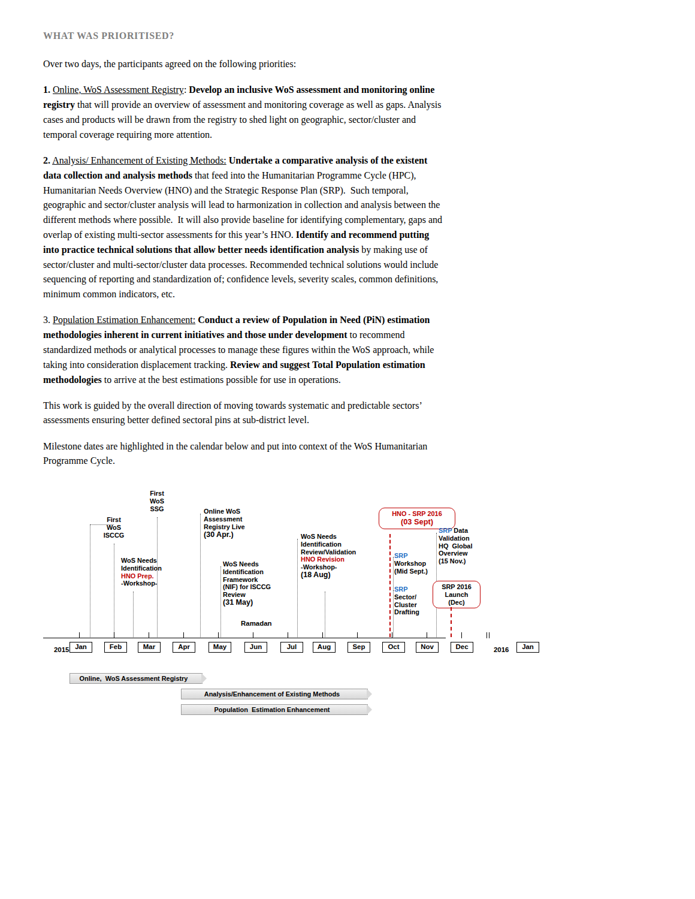WHAT WAS PRIORITISED?
Over two days, the participants agreed on the following priorities:
1. Online, WoS Assessment Registry: Develop an inclusive WoS assessment and monitoring online registry that will provide an overview of assessment and monitoring coverage as well as gaps. Analysis cases and products will be drawn from the registry to shed light on geographic, sector/cluster and temporal coverage requiring more attention.
2. Analysis/ Enhancement of Existing Methods: Undertake a comparative analysis of the existent data collection and analysis methods that feed into the Humanitarian Programme Cycle (HPC), Humanitarian Needs Overview (HNO) and the Strategic Response Plan (SRP). Such temporal, geographic and sector/cluster analysis will lead to harmonization in collection and analysis between the different methods where possible. It will also provide baseline for identifying complementary, gaps and overlap of existing multi-sector assessments for this year’s HNO. Identify and recommend putting into practice technical solutions that allow better needs identification analysis by making use of sector/cluster and multi-sector/cluster data processes. Recommended technical solutions would include sequencing of reporting and standardization of; confidence levels, severity scales, common definitions, minimum common indicators, etc.
3. Population Estimation Enhancement: Conduct a review of Population in Need (PiN) estimation methodologies inherent in current initiatives and those under development to recommend standardized methods or analytical processes to manage these figures within the WoS approach, while taking into consideration displacement tracking. Review and suggest Total Population estimation methodologies to arrive at the best estimations possible for use in operations.
This work is guided by the overall direction of moving towards systematic and predictable sectors’ assessments ensuring better defined sectoral pins at sub-district level.
Milestone dates are highlighted in the calendar below and put into context of the WoS Humanitarian Programme Cycle.
First
WoS
SSG
First
WoS
ISCCG
WoS Needs
Identification
HNO Prep.
-Workshop-
Online WoS
Assessment
Registry Live
(30 Apr.)
WoS Needs
Identification
Framework
(NIF) for ISCCG
Review
(31 May)
WoS Needs
Identification
Review/Validation
HNO Revision
-Workshop-
(18 Aug)
HNO - SRP 2016
(03 Sept)
SRP
Workshop
(Mid Sept.)
SRP Data
Validation
HQ Global
Overview
(15 Nov.)
SRP
Sector/
Cluster
Drafting
SRP 2016
Launch
(Dec)
Ramadan
2015
2016
Jan Feb Mar Apr May Jun Jul Aug Sep Oct Nov Dec Jan
Online, WoS Assessment Registry
Analysis/Enhancement of Existing Methods
Population Estimation Enhancement